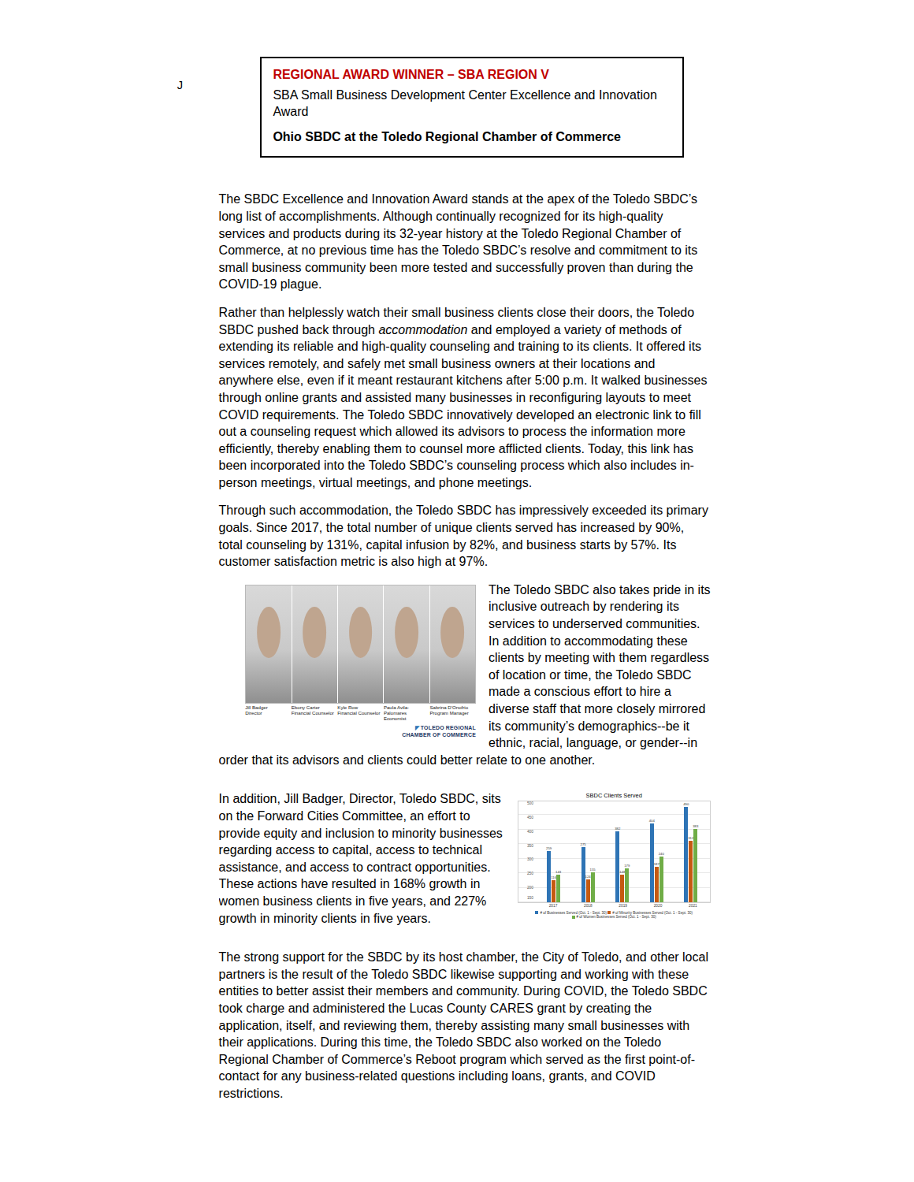J
REGIONAL AWARD WINNER – SBA REGION V
SBA Small Business Development Center Excellence and Innovation Award
Ohio SBDC at the Toledo Regional Chamber of Commerce
The SBDC Excellence and Innovation Award stands at the apex of the Toledo SBDC’s long list of accomplishments. Although continually recognized for its high-quality services and products during its 32-year history at the Toledo Regional Chamber of Commerce, at no previous time has the Toledo SBDC’s resolve and commitment to its small business community been more tested and successfully proven than during the COVID-19 plague.
Rather than helplessly watch their small business clients close their doors, the Toledo SBDC pushed back through accommodation and employed a variety of methods of extending its reliable and high-quality counseling and training to its clients. It offered its services remotely, and safely met small business owners at their locations and anywhere else, even if it meant restaurant kitchens after 5:00 p.m. It walked businesses through online grants and assisted many businesses in reconfiguring layouts to meet COVID requirements. The Toledo SBDC innovatively developed an electronic link to fill out a counseling request which allowed its advisors to process the information more efficiently, thereby enabling them to counsel more afflicted clients. Today, this link has been incorporated into the Toledo SBDC’s counseling process which also includes in-person meetings, virtual meetings, and phone meetings.
Through such accommodation, the Toledo SBDC has impressively exceeded its primary goals. Since 2017, the total number of unique clients served has increased by 90%, total counseling by 131%, capital infusion by 82%, and business starts by 57%. Its customer satisfaction metric is also high at 97%.
Jill BadgerDirector Ebony CarterFinancial Counselor Kyle RowFinancial Counselor Paula Avila-PalomaresEconomist Sabrina D’OnofrioProgram Manager
◤TOLEDO REGIONAL
CHAMBER OF COMMERCE
The Toledo SBDC also takes pride in its inclusive outreach by rendering its services to underserved communities. In addition to accommodating these clients by meeting with them regardless of location or time, the Toledo SBDC made a conscious effort to hire a diverse staff that more closely mirrored its community’s demographics--be it ethnic, racial, language, or gender--in order that its advisors and clients could better relate to one another.
SBDC Clients Served
500 450 400 350 300 250 200 150
259
116
143
275
124
155
382
148
179
404
187
240
490
312
383
20172018201920202021
# of Businesses Served (Oct. 1 - Sept. 30) # of Minority Businesses Served (Oct. 1 - Sept. 30)
# of Women Businesses Served (Oct. 1 - Sept. 30)
In addition, Jill Badger, Director, Toledo SBDC, sits on the Forward Cities Committee, an effort to provide equity and inclusion to minority businesses regarding access to capital, access to technical assistance, and access to contract opportunities. These actions have resulted in 168% growth in women business clients in five years, and 227% growth in minority clients in five years.
The strong support for the SBDC by its host chamber, the City of Toledo, and other local partners is the result of the Toledo SBDC likewise supporting and working with these entities to better assist their members and community. During COVID, the Toledo SBDC took charge and administered the Lucas County CARES grant by creating the application, itself, and reviewing them, thereby assisting many small businesses with their applications. During this time, the Toledo SBDC also worked on the Toledo Regional Chamber of Commerce’s Reboot program which served as the first point-of-contact for any business-related questions including loans, grants, and COVID restrictions.